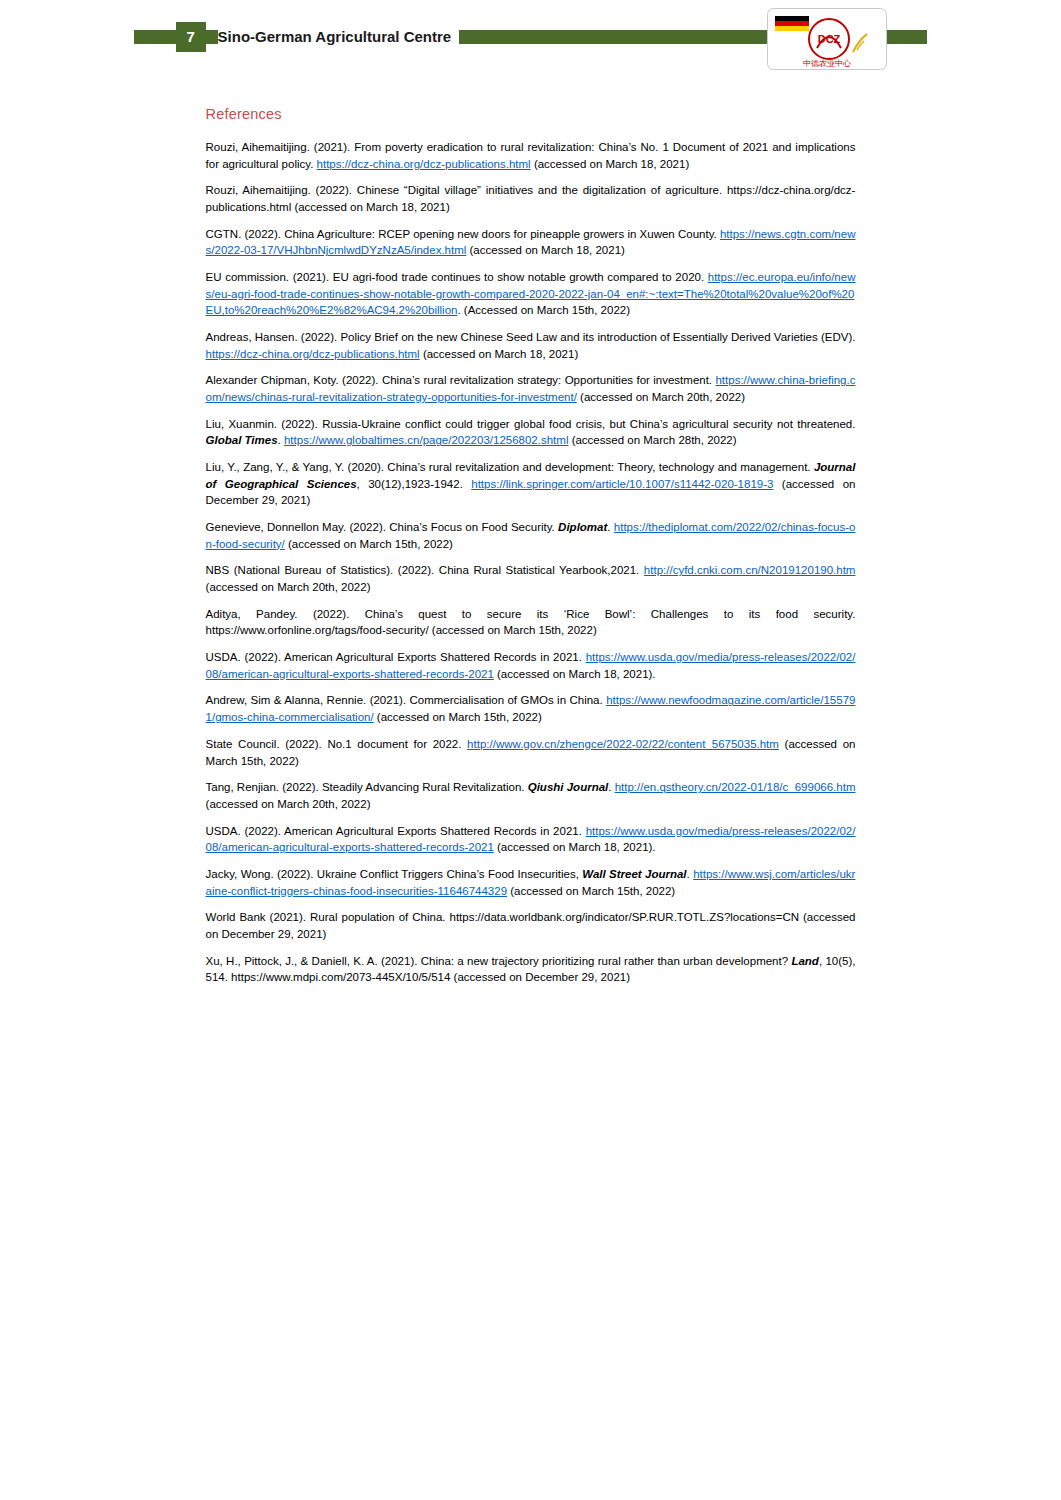7
Sino-German Agricultural Centre
DCZ 中德农业中心
References
Rouzi, Aihemaitijing. (2021). From poverty eradication to rural revitalization: China’s No. 1 Document of 2021 and implications for agricultural policy. https://dcz-china.org/dcz-publications.html (accessed on March 18, 2021)
Rouzi, Aihemaitijing. (2022). Chinese “Digital village” initiatives and the digitalization of agriculture. https://dcz-china.org/dcz-publications.html (accessed on March 18, 2021)
CGTN. (2022). China Agriculture: RCEP opening new doors for pineapple growers in Xuwen County. https://news.cgtn.com/news/2022-03-17/VHJhbnNjcmlwdDYzNzA5/index.html (accessed on March 18, 2021)
EU commission. (2021). EU agri-food trade continues to show notable growth compared to 2020. https://ec.europa.eu/info/news/eu-agri-food-trade-continues-show-notable-growth-compared-2020-2022-jan-04_en#:~:text=The%20total%20value%20of%20EU,to%20reach%20%E2%82%AC94.2%20billion. (Accessed on March 15th, 2022)
Andreas, Hansen. (2022). Policy Brief on the new Chinese Seed Law and its introduction of Essentially Derived Varieties (EDV). https://dcz-china.org/dcz-publications.html (accessed on March 18, 2021)
Alexander Chipman, Koty. (2022). China’s rural revitalization strategy: Opportunities for investment. https://www.china-briefing.com/news/chinas-rural-revitalization-strategy-opportunities-for-investment/ (accessed on March 20th, 2022)
Liu, Xuanmin. (2022). Russia-Ukraine conflict could trigger global food crisis, but China’s agricultural security not threatened. Global Times. https://www.globaltimes.cn/page/202203/1256802.shtml (accessed on March 28th, 2022)
Liu, Y., Zang, Y., & Yang, Y. (2020). China’s rural revitalization and development: Theory, technology and management. Journal of Geographical Sciences, 30(12),1923-1942. https://link.springer.com/article/10.1007/s11442-020-1819-3 (accessed on December 29, 2021)
Genevieve, Donnellon May. (2022). China’s Focus on Food Security. Diplomat. https://thediplomat.com/2022/02/chinas-focus-on-food-security/ (accessed on March 15th, 2022)
NBS (National Bureau of Statistics). (2022). China Rural Statistical Yearbook,2021. http://cyfd.cnki.com.cn/N2019120190.htm (accessed on March 20th, 2022)
Aditya, Pandey. (2022). China’s quest to secure its ‘Rice Bowl’: Challenges to its food security. https://www.orfonline.org/tags/food-security/ (accessed on March 15th, 2022)
USDA. (2022). American Agricultural Exports Shattered Records in 2021. https://www.usda.gov/media/press-releases/2022/02/08/american-agricultural-exports-shattered-records-2021 (accessed on March 18, 2021).
Andrew, Sim & Alanna, Rennie. (2021). Commercialisation of GMOs in China. https://www.newfoodmagazine.com/article/155791/gmos-china-commercialisation/ (accessed on March 15th, 2022)
State Council. (2022). No.1 document for 2022. http://www.gov.cn/zhengce/2022-02/22/content_5675035.htm (accessed on March 15th, 2022)
Tang, Renjian. (2022). Steadily Advancing Rural Revitalization. Qiushi Journal. http://en.qstheory.cn/2022-01/18/c_699066.htm (accessed on March 20th, 2022)
USDA. (2022). American Agricultural Exports Shattered Records in 2021. https://www.usda.gov/media/press-releases/2022/02/08/american-agricultural-exports-shattered-records-2021 (accessed on March 18, 2021).
Jacky, Wong. (2022). Ukraine Conflict Triggers China’s Food Insecurities, Wall Street Journal. https://www.wsj.com/articles/ukraine-conflict-triggers-chinas-food-insecurities-11646744329 (accessed on March 15th, 2022)
World Bank (2021). Rural population of China. https://data.worldbank.org/indicator/SP.RUR.TOTL.ZS?locations=CN (accessed on December 29, 2021)
Xu, H., Pittock, J., & Daniell, K. A. (2021). China: a new trajectory prioritizing rural rather than urban development? Land, 10(5), 514. https://www.mdpi.com/2073-445X/10/5/514 (accessed on December 29, 2021)